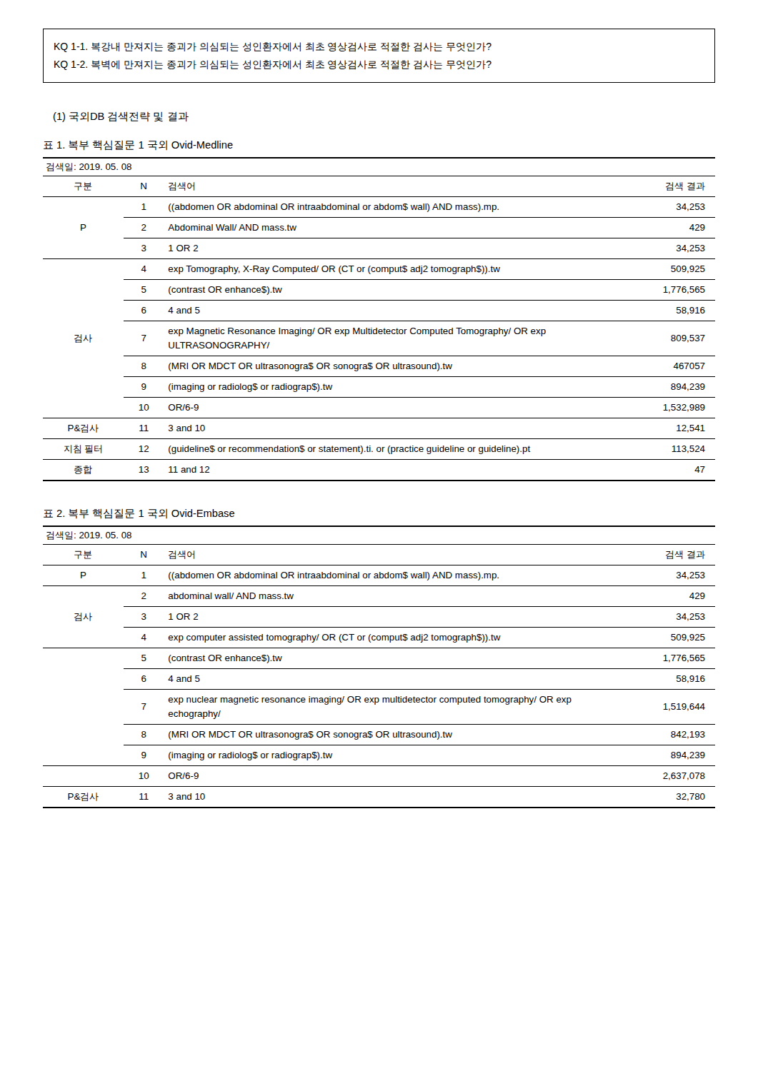KQ 1-1. 복강내 만져지는 종괴가 의심되는 성인환자에서 최초 영상검사로 적절한 검사는 무엇인가?
KQ 1-2. 복벽에 만져지는 종괴가 의심되는 성인환자에서 최초 영상검사로 적절한 검사는 무엇인가?
(1) 국외DB 검색전략 및 결과
표 1. 복부 핵심질문 1 국외 Ovid-Medline
검색일: 2019. 05. 08
| 구분 | N | 검색어 | 검색 결과 |
| --- | --- | --- | --- |
| P | 1 | ((abdomen OR abdominal OR intraabdominal or abdom$ wall) AND mass).mp. | 34,253 |
| 2 | Abdominal Wall/ AND mass.tw | 429 |
| 3 | 1 OR 2 | 34,253 |
| 검사 | 4 | exp Tomography, X-Ray Computed/ OR (CT or (comput$ adj2 tomograph$)).tw | 509,925 |
| 5 | (contrast OR enhance$).tw | 1,776,565 |
| 6 | 4 and 5 | 58,916 |
| 7 | exp Magnetic Resonance Imaging/ OR exp Multidetector Computed Tomography/ OR exp ULTRASONOGRAPHY/ | 809,537 |
| 8 | (MRI OR MDCT OR ultrasonogra$ OR sonogra$ OR ultrasound).tw | 467057 |
| 9 | (imaging or radiolog$ or radiograp$).tw | 894,239 |
| 10 | OR/6-9 | 1,532,989 |
| P&검사 | 11 | 3 and 10 | 12,541 |
| 지침 필터 | 12 | (guideline$ or recommendation$ or statement).ti. or (practice guideline or guideline).pt | 113,524 |
| 종합 | 13 | 11 and 12 | 47 |
표 2. 복부 핵심질문 1 국외 Ovid-Embase
검색일: 2019. 05. 08
| 구분 | N | 검색어 | 검색 결과 |
| --- | --- | --- | --- |
| P | 1 | ((abdomen OR abdominal OR intraabdominal or abdom$ wall) AND mass).mp. | 34,253 |
| 검사 | 2 | abdominal wall/ AND mass.tw | 429 |
| 3 | 1 OR 2 | 34,253 |
| 4 | exp computer assisted tomography/ OR (CT or (comput$ adj2 tomograph$)).tw | 509,925 |
| | 5 | (contrast OR enhance$).tw | 1,776,565 |
| 6 | 4 and 5 | 58,916 |
| 7 | exp nuclear magnetic resonance imaging/ OR exp multidetector computed tomography/ OR exp echography/ | 1,519,644 |
| 8 | (MRI OR MDCT OR ultrasonogra$ OR sonogra$ OR ultrasound).tw | 842,193 |
| 9 | (imaging or radiolog$ or radiograp$).tw | 894,239 |
| | 10 | OR/6-9 | 2,637,078 |
| P&검사 | 11 | 3 and 10 | 32,780 |